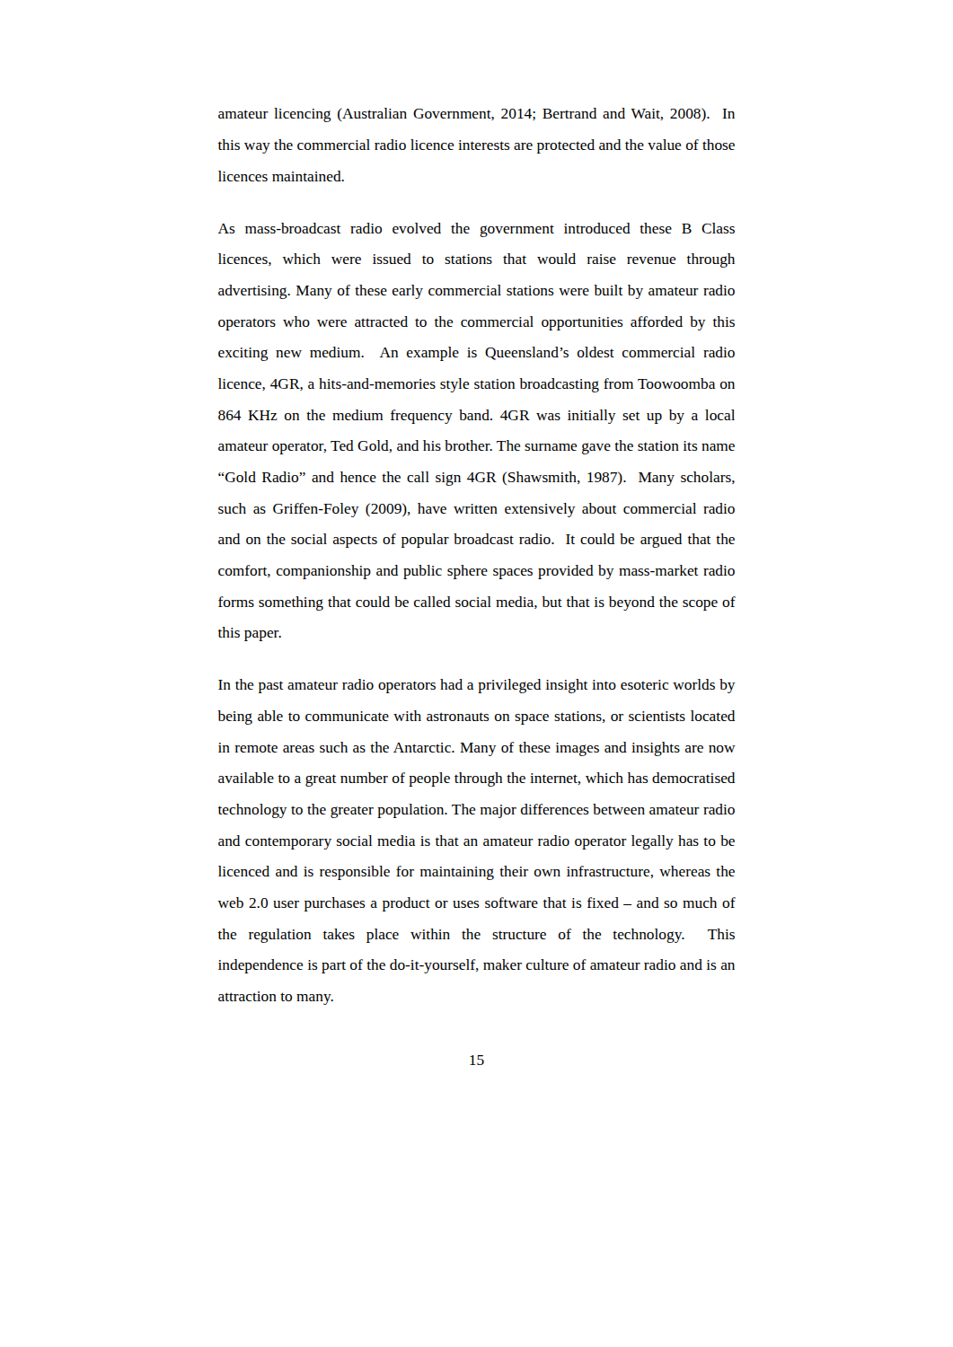amateur licencing (Australian Government, 2014; Bertrand and Wait, 2008). In this way the commercial radio licence interests are protected and the value of those licences maintained.
As mass-broadcast radio evolved the government introduced these B Class licences, which were issued to stations that would raise revenue through advertising. Many of these early commercial stations were built by amateur radio operators who were attracted to the commercial opportunities afforded by this exciting new medium. An example is Queensland’s oldest commercial radio licence, 4GR, a hits-and-memories style station broadcasting from Toowoomba on 864 KHz on the medium frequency band. 4GR was initially set up by a local amateur operator, Ted Gold, and his brother. The surname gave the station its name “Gold Radio” and hence the call sign 4GR (Shawsmith, 1987). Many scholars, such as Griffen-Foley (2009), have written extensively about commercial radio and on the social aspects of popular broadcast radio. It could be argued that the comfort, companionship and public sphere spaces provided by mass-market radio forms something that could be called social media, but that is beyond the scope of this paper.
In the past amateur radio operators had a privileged insight into esoteric worlds by being able to communicate with astronauts on space stations, or scientists located in remote areas such as the Antarctic. Many of these images and insights are now available to a great number of people through the internet, which has democratised technology to the greater population. The major differences between amateur radio and contemporary social media is that an amateur radio operator legally has to be licenced and is responsible for maintaining their own infrastructure, whereas the web 2.0 user purchases a product or uses software that is fixed – and so much of the regulation takes place within the structure of the technology. This independence is part of the do-it-yourself, maker culture of amateur radio and is an attraction to many.
15